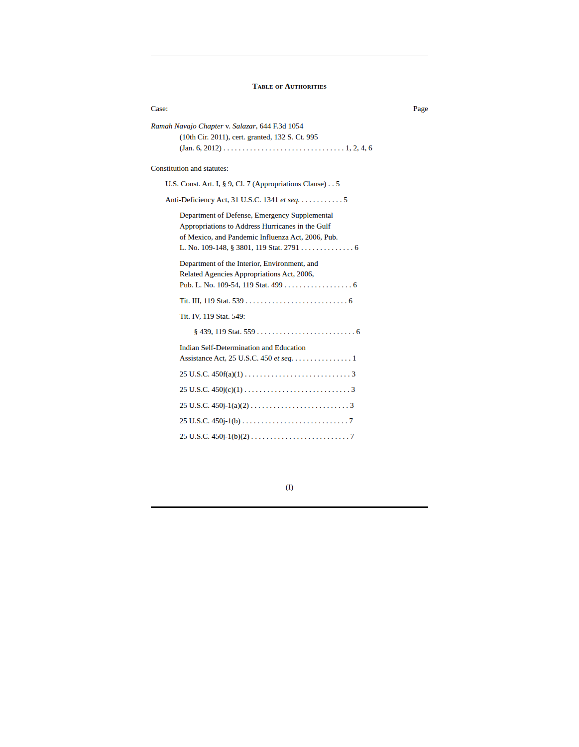Table of Authorities
Case: Page
Ramah Navajo Chapter v. Salazar, 644 F.3d 1054
(10th Cir. 2011), cert. granted, 132 S. Ct. 995
(Jan. 6, 2012) . . . . . . . . . . . . . . . . . . . . . . . . . . . . . . . . 1, 2, 4, 6
Constitution and statutes:
U.S. Const. Art. I, § 9, Cl. 7 (Appropriations Clause) . . 5
Anti-Deficiency Act, 31 U.S.C. 1341 et seq. . . . . . . . . . . . 5
Department of Defense, Emergency Supplemental
Appropriations to Address Hurricanes in the Gulf
of Mexico, and Pandemic Influenza Act, 2006, Pub.
L. No. 109-148, § 3801, 119 Stat. 2791 . . . . . . . . . . . . . . 6
Department of the Interior, Environment, and
Related Agencies Appropriations Act, 2006,
Pub. L. No. 109-54, 119 Stat. 499 . . . . . . . . . . . . . . . . . . 6
Tit. III, 119 Stat. 539 . . . . . . . . . . . . . . . . . . . . . . . . . . . 6
Tit. IV, 119 Stat. 549:
§ 439, 119 Stat. 559 . . . . . . . . . . . . . . . . . . . . . . . . . . 6
Indian Self-Determination and Education
Assistance Act, 25 U.S.C. 450 et seq. . . . . . . . . . . . . . . . 1
25 U.S.C. 450f(a)(1) . . . . . . . . . . . . . . . . . . . . . . . . . . . . 3
25 U.S.C. 450j(c)(1) . . . . . . . . . . . . . . . . . . . . . . . . . . . . 3
25 U.S.C. 450j-1(a)(2) . . . . . . . . . . . . . . . . . . . . . . . . . . 3
25 U.S.C. 450j-1(b) . . . . . . . . . . . . . . . . . . . . . . . . . . . . 7
25 U.S.C. 450j-1(b)(2) . . . . . . . . . . . . . . . . . . . . . . . . . . 7
(I)